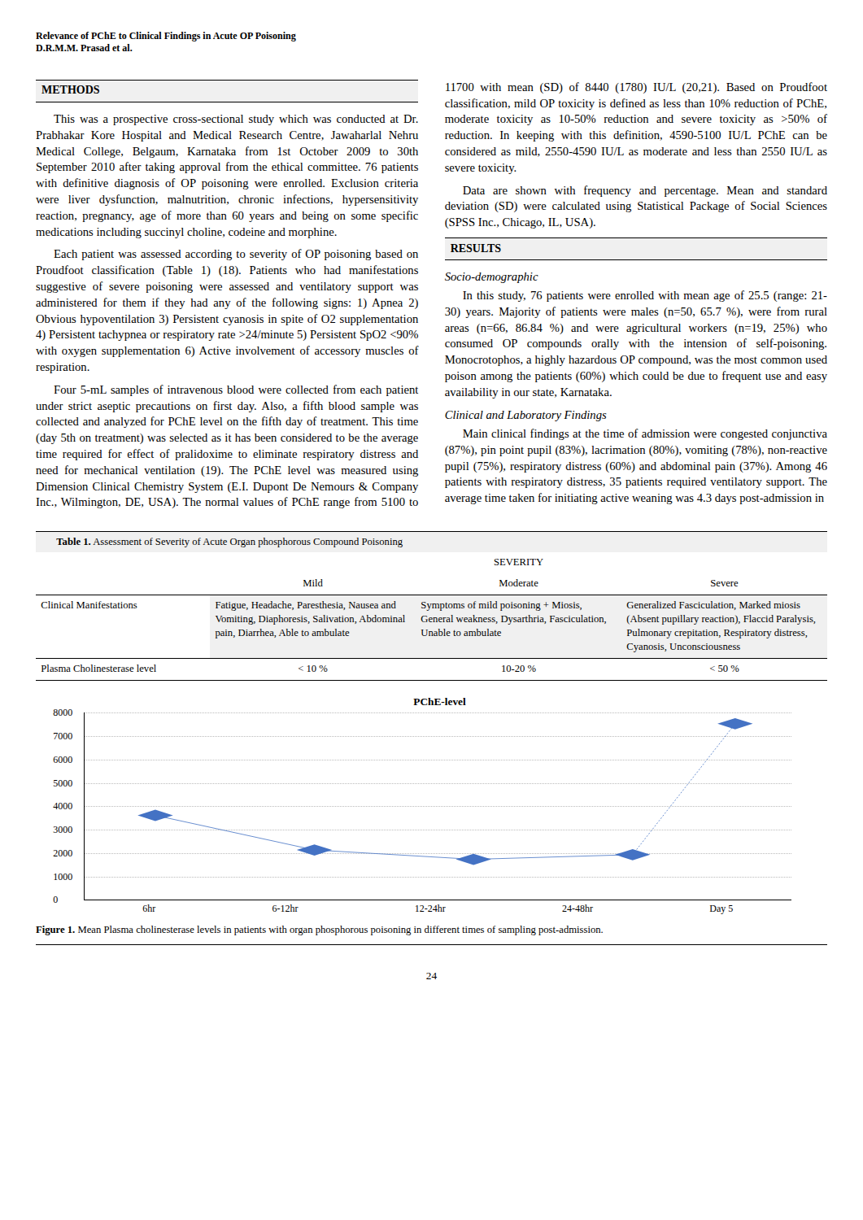Relevance of PChE to Clinical Findings in Acute OP Poisoning
D.R.M.M. Prasad et al.
Methods
This was a prospective cross-sectional study which was conducted at Dr. Prabhakar Kore Hospital and Medical Research Centre, Jawaharlal Nehru Medical College, Belgaum, Karnataka from 1st October 2009 to 30th September 2010 after taking approval from the ethical committee. 76 patients with definitive diagnosis of OP poisoning were enrolled. Exclusion criteria were liver dysfunction, malnutrition, chronic infections, hypersensitivity reaction, pregnancy, age of more than 60 years and being on some specific medications including succinyl choline, codeine and morphine.
Each patient was assessed according to severity of OP poisoning based on Proudfoot classification (Table 1) (18). Patients who had manifestations suggestive of severe poisoning were assessed and ventilatory support was administered for them if they had any of the following signs: 1) Apnea 2) Obvious hypoventilation 3) Persistent cyanosis in spite of O2 supplementation 4) Persistent tachypnea or respiratory rate >24/minute 5) Persistent SpO2 <90% with oxygen supplementation 6) Active involvement of accessory muscles of respiration.
Four 5-mL samples of intravenous blood were collected from each patient under strict aseptic precautions on first day. Also, a fifth blood sample was collected and analyzed for PChE level on the fifth day of treatment. This time (day 5th on treatment) was selected as it has been considered to be the average time required for effect of pralidoxime to eliminate respiratory distress and need for mechanical ventilation (19). The PChE level was measured using Dimension Clinical Chemistry System (E.I. Dupont De Nemours & Company Inc., Wilmington, DE, USA). The normal values of PChE range from 5100 to 11700 with mean (SD) of 8440 (1780) IU/L (20,21). Based on Proudfoot classification, mild OP toxicity is defined as less than 10% reduction of PChE, moderate toxicity as 10-50% reduction and severe toxicity as >50% of reduction. In keeping with this definition, 4590-5100 IU/L PChE can be considered as mild, 2550-4590 IU/L as moderate and less than 2550 IU/L as severe toxicity.
Data are shown with frequency and percentage. Mean and standard deviation (SD) were calculated using Statistical Package of Social Sciences (SPSS Inc., Chicago, IL, USA).
Results
Socio-demographic
In this study, 76 patients were enrolled with mean age of 25.5 (range: 21-30) years. Majority of patients were males (n=50, 65.7 %), were from rural areas (n=66, 86.84 %) and were agricultural workers (n=19, 25%) who consumed OP compounds orally with the intension of self-poisoning. Monocrotophos, a highly hazardous OP compound, was the most common used poison among the patients (60%) which could be due to frequent use and easy availability in our state, Karnataka.
Clinical and Laboratory Findings
Main clinical findings at the time of admission were congested conjunctiva (87%), pin point pupil (83%), lacrimation (80%), vomiting (78%), non-reactive pupil (75%), respiratory distress (60%) and abdominal pain (37%). Among 46 patients with respiratory distress, 35 patients required ventilatory support. The average time taken for initiating active weaning was 4.3 days post-admission in
Table 1. Assessment of Severity of Acute Organ phosphorous Compound Poisoning
| | SEVERITY |
| --- | --- |
| | Mild | Moderate | Severe |
| Clinical Manifestations | Fatigue, Headache, Paresthesia, Nausea and Vomiting, Diaphoresis, Salivation, Abdominal pain, Diarrhea, Able to ambulate | Symptoms of mild poisoning + Miosis, General weakness, Dysarthria, Fasciculation, Unable to ambulate | Generalized Fasciculation, Marked miosis (Absent pupillary reaction), Flaccid Paralysis, Pulmonary crepitation, Respiratory distress, Cyanosis, Unconsciousness |
| Plasma Cholinesterase level | < 10 % | 10-20 % | < 50 % |
PChE-level
8000
7000
6000
5000
4000
3000
2000
1000
0
6hr 6-12hr 12-24hr 24-48hr Day 5
Figure 1. Mean Plasma cholinesterase levels in patients with organ phosphorous poisoning in different times of sampling post-admission.
24